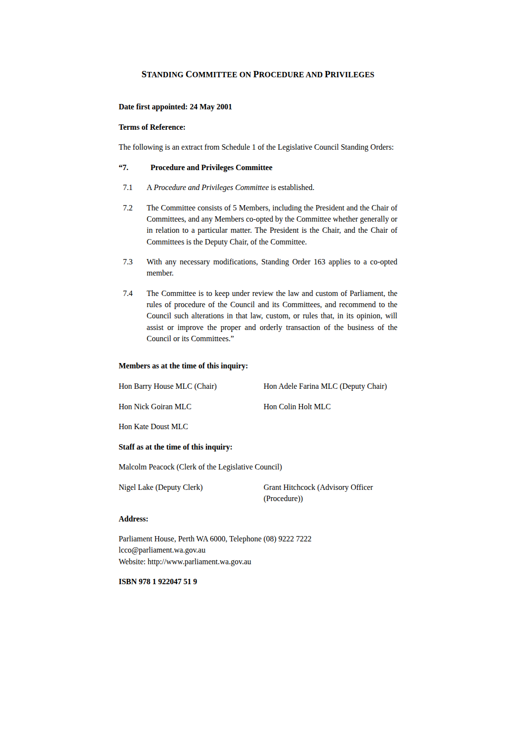STANDING COMMITTEE ON PROCEDURE AND PRIVILEGES
Date first appointed: 24 May 2001
Terms of Reference:
The following is an extract from Schedule 1 of the Legislative Council Standing Orders:
“7. Procedure and Privileges Committee
7.1
A Procedure and Privileges Committee is established.
7.2
The Committee consists of 5 Members, including the President and the Chair of Committees, and any Members co-opted by the Committee whether generally or in relation to a particular matter. The President is the Chair, and the Chair of Committees is the Deputy Chair, of the Committee.
7.3
With any necessary modifications, Standing Order 163 applies to a co-opted member.
7.4
The Committee is to keep under review the law and custom of Parliament, the rules of procedure of the Council and its Committees, and recommend to the Council such alterations in that law, custom, or rules that, in its opinion, will assist or improve the proper and orderly transaction of the business of the Council or its Committees.”
Members as at the time of this inquiry:
Hon Barry House MLC (Chair)
Hon Adele Farina MLC (Deputy Chair)
Hon Nick Goiran MLC
Hon Colin Holt MLC
Hon Kate Doust MLC
Staff as at the time of this inquiry:
Malcolm Peacock (Clerk of the Legislative Council)
Nigel Lake (Deputy Clerk)
Grant Hitchcock (Advisory Officer (Procedure))
Address:
Parliament House, Perth WA 6000, Telephone (08) 9222 7222
lcco@parliament.wa.gov.au
Website: http://www.parliament.wa.gov.au
ISBN 978 1 922047 51 9